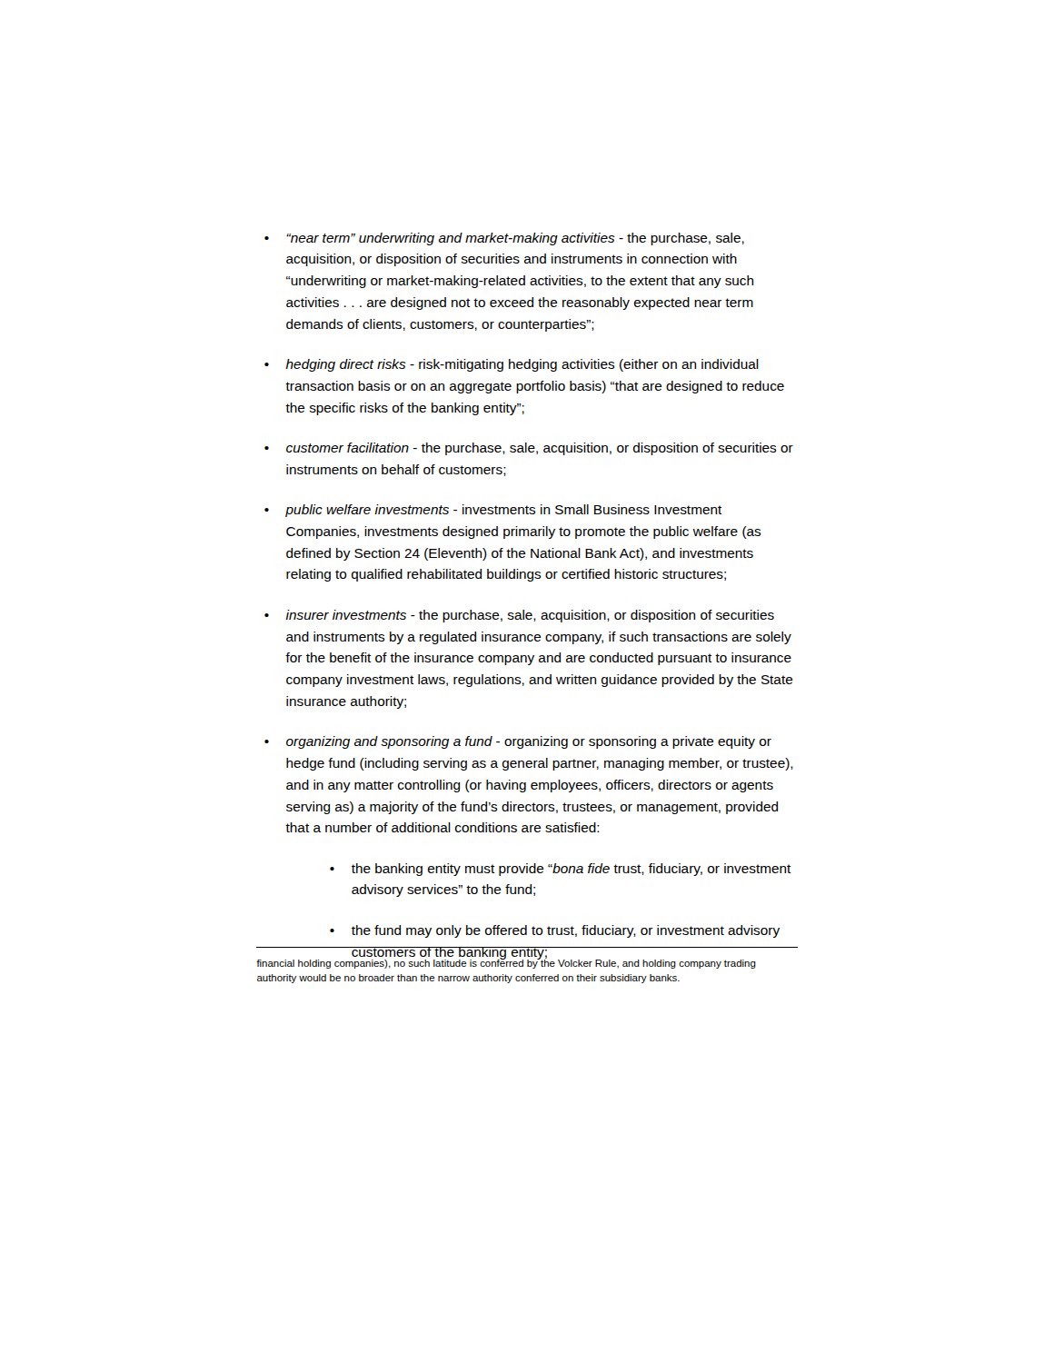“near term” underwriting and market-making activities - the purchase, sale, acquisition, or disposition of securities and instruments in connection with “underwriting or market-making-related activities, to the extent that any such activities . . . are designed not to exceed the reasonably expected near term demands of clients, customers, or counterparties”;
hedging direct risks - risk-mitigating hedging activities (either on an individual transaction basis or on an aggregate portfolio basis) “that are designed to reduce the specific risks of the banking entity”;
customer facilitation - the purchase, sale, acquisition, or disposition of securities or instruments on behalf of customers;
public welfare investments - investments in Small Business Investment Companies, investments designed primarily to promote the public welfare (as defined by Section 24 (Eleventh) of the National Bank Act), and investments relating to qualified rehabilitated buildings or certified historic structures;
insurer investments - the purchase, sale, acquisition, or disposition of securities and instruments by a regulated insurance company, if such transactions are solely for the benefit of the insurance company and are conducted pursuant to insurance company investment laws, regulations, and written guidance provided by the State insurance authority;
organizing and sponsoring a fund - organizing or sponsoring a private equity or hedge fund (including serving as a general partner, managing member, or trustee), and in any matter controlling (or having employees, officers, directors or agents serving as) a majority of the fund’s directors, trustees, or management, provided that a number of additional conditions are satisfied:
the banking entity must provide “bona fide trust, fiduciary, or investment advisory services” to the fund;
the fund may only be offered to trust, fiduciary, or investment advisory customers of the banking entity;
financial holding companies), no such latitude is conferred by the Volcker Rule, and holding company trading authority would be no broader than the narrow authority conferred on their subsidiary banks.